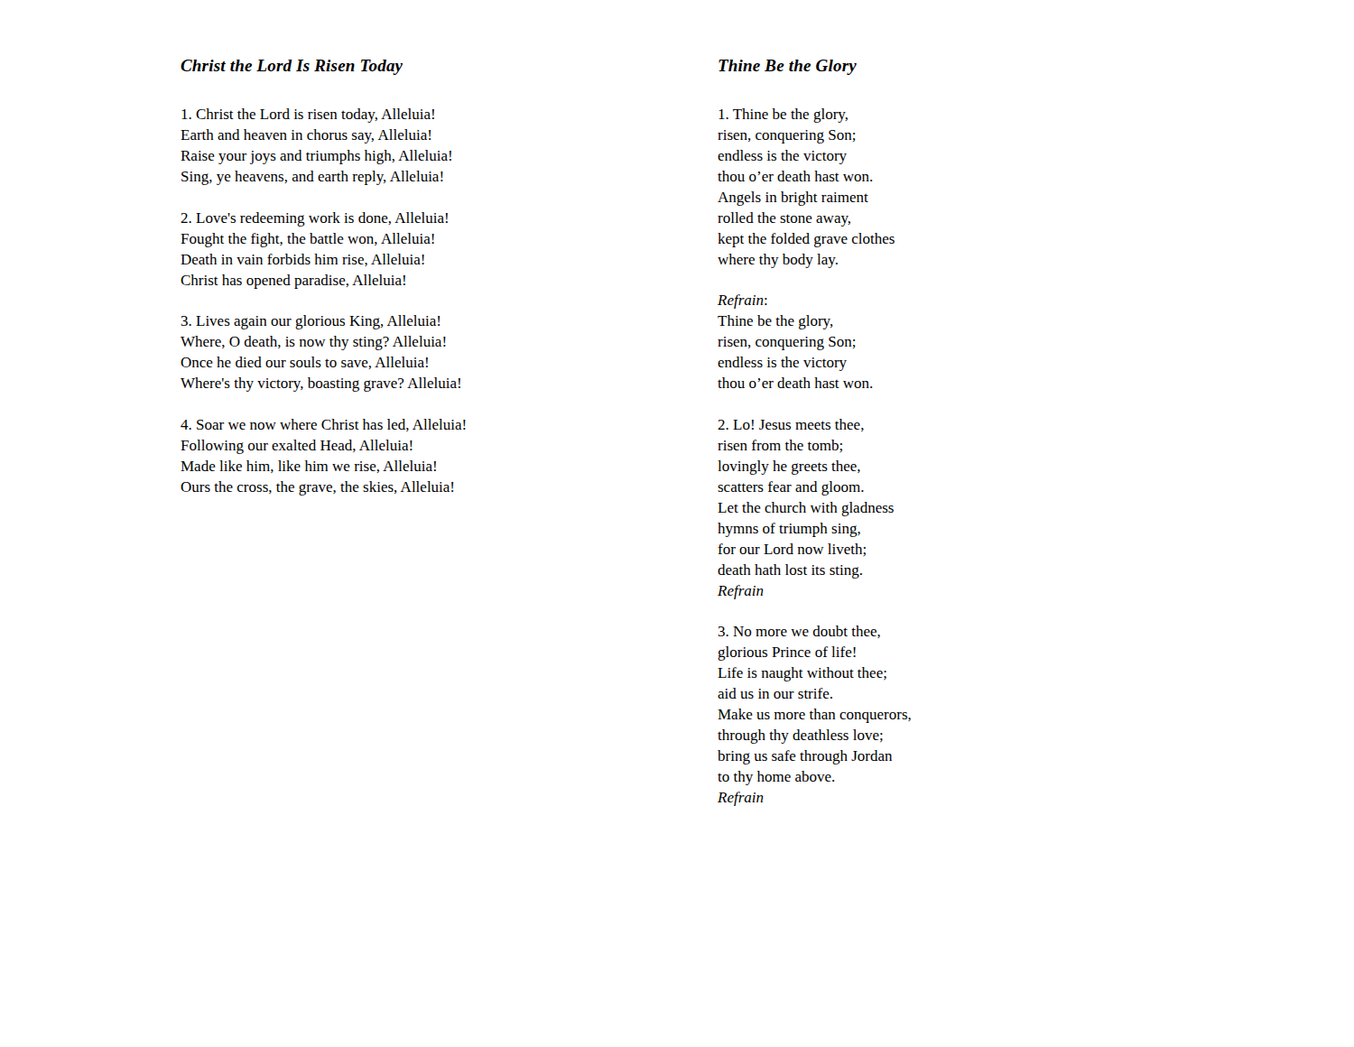Christ the Lord Is Risen Today
1. Christ the Lord is risen today, Alleluia!
Earth and heaven in chorus say, Alleluia!
Raise your joys and triumphs high, Alleluia!
Sing, ye heavens, and earth reply, Alleluia!
2. Love's redeeming work is done, Alleluia!
Fought the fight, the battle won, Alleluia!
Death in vain forbids him rise, Alleluia!
Christ has opened paradise, Alleluia!
3. Lives again our glorious King, Alleluia!
Where, O death, is now thy sting? Alleluia!
Once he died our souls to save, Alleluia!
Where's thy victory, boasting grave? Alleluia!
4. Soar we now where Christ has led, Alleluia!
Following our exalted Head, Alleluia!
Made like him, like him we rise, Alleluia!
Ours the cross, the grave, the skies, Alleluia!
Thine Be the Glory
1. Thine be the glory,
risen, conquering Son;
endless is the victory
thou o’er death hast won.
Angels in bright raiment
rolled the stone away,
kept the folded grave clothes
where thy body lay.
Refrain:
Thine be the glory,
risen, conquering Son;
endless is the victory
thou o’er death hast won.
2. Lo! Jesus meets thee,
risen from the tomb;
lovingly he greets thee,
scatters fear and gloom.
Let the church with gladness
hymns of triumph sing,
for our Lord now liveth;
death hath lost its sting.
Refrain
3. No more we doubt thee,
glorious Prince of life!
Life is naught without thee;
aid us in our strife.
Make us more than conquerors,
through thy deathless love;
bring us safe through Jordan
to thy home above.
Refrain